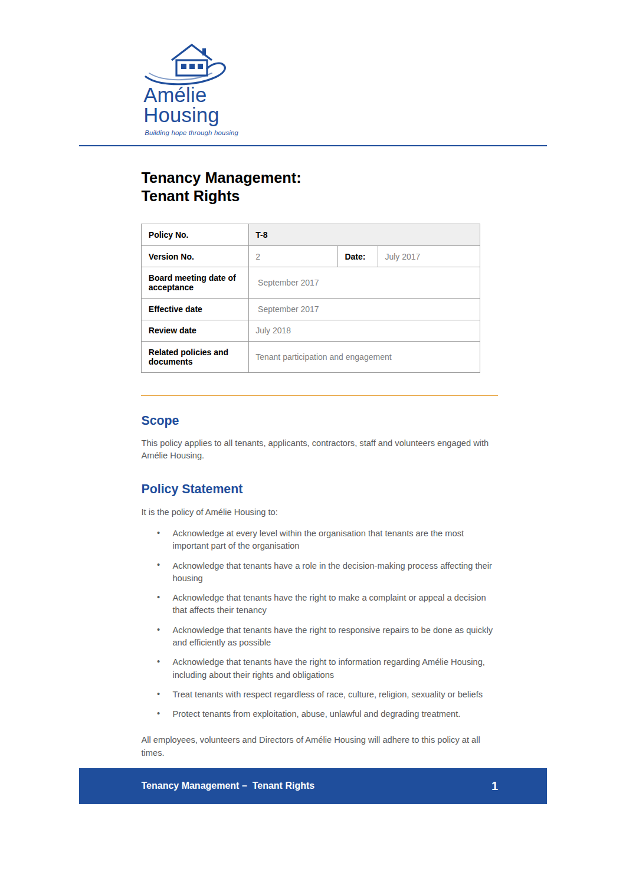Amélie Housing
Building hope through housing
Tenancy Management:
Tenant Rights
| Policy No. | T-8 |
| Version No. | 2 | Date: | July 2017 |
| Board meeting date of acceptance | September 2017 |
| Effective date | September 2017 |
| Review date | July 2018 |
| Related policies and documents | Tenant participation and engagement |
Scope
This policy applies to all tenants, applicants, contractors, staff and volunteers engaged with Amélie Housing.
Policy Statement
It is the policy of Amélie Housing to:
Acknowledge at every level within the organisation that tenants are the most important part of the organisation
Acknowledge that tenants have a role in the decision-making process affecting their housing
Acknowledge that tenants have the right to make a complaint or appeal a decision that affects their tenancy
Acknowledge that tenants have the right to responsive repairs to be done as quickly and efficiently as possible
Acknowledge that tenants have the right to information regarding Amélie Housing, including about their rights and obligations
Treat tenants with respect regardless of race, culture, religion, sexuality or beliefs
Protect tenants from exploitation, abuse, unlawful and degrading treatment.
All employees, volunteers and Directors of Amélie Housing will adhere to this policy at all times.
Tenancy Management – Tenant Rights
1